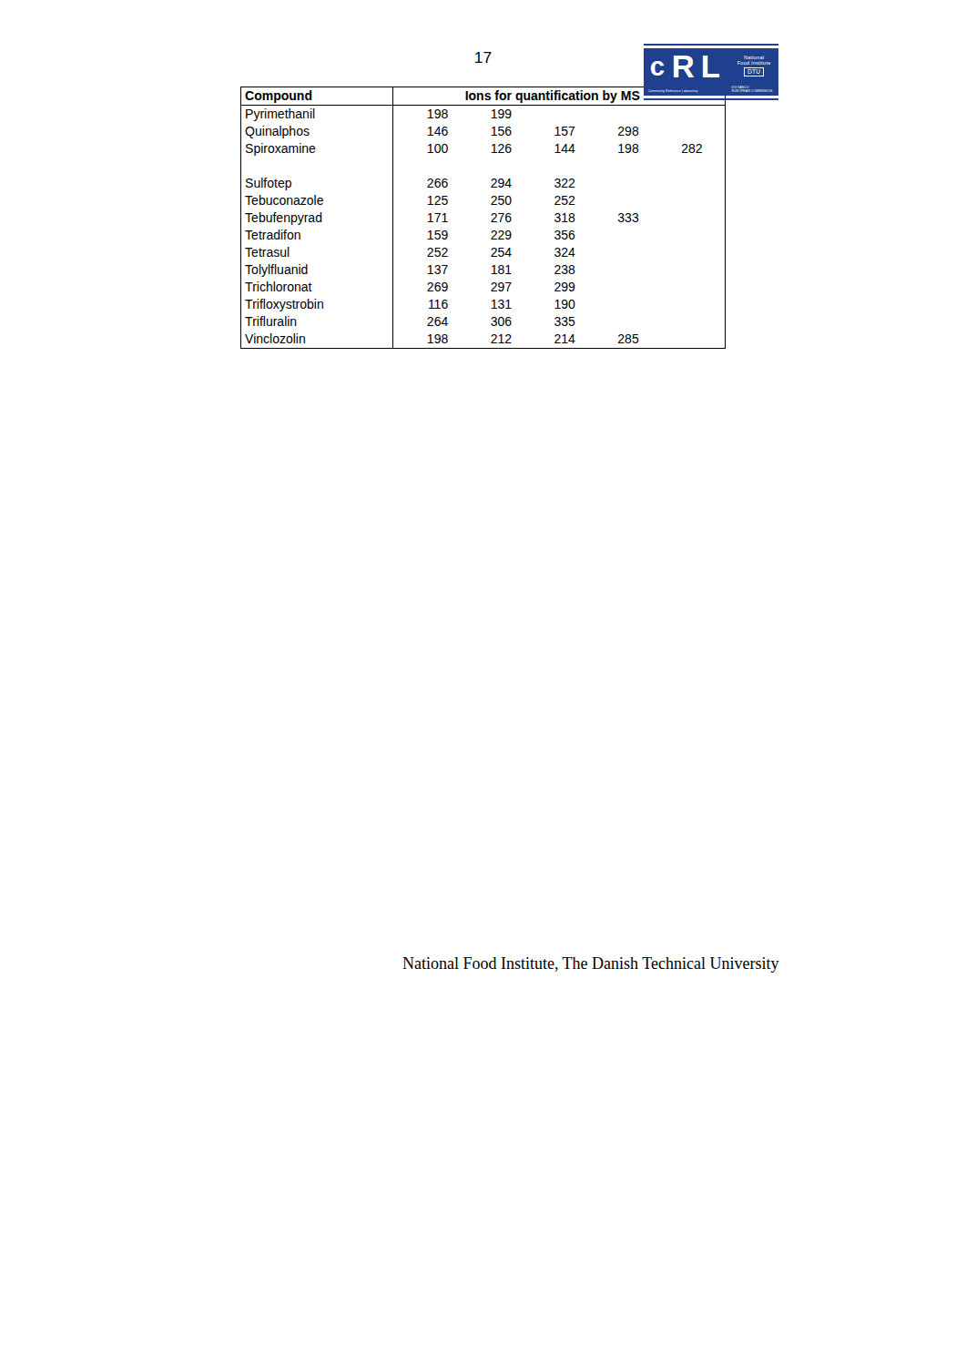17
c R L National
Food InstituteDTU Community Reference Laboratory DG SANCO
EUROPEAN COMMISSION
| Compound | Ions for quantification by MS | |
| --- | --- | --- |
| Pyrimethanil | 198 | 199 | | | | |
| Quinalphos | 146 | 156 | 157 | 298 | | |
| Spiroxamine | 100 | 126 | 144 | 198 | 282 | |
| Sulfotep | 266 | 294 | 322 | | | |
| Tebuconazole | 125 | 250 | 252 | | | |
| Tebufenpyrad | 171 | 276 | 318 | 333 | | |
| Tetradifon | 159 | 229 | 356 | | | |
| Tetrasul | 252 | 254 | 324 | | | |
| Tolylfluanid | 137 | 181 | 238 | | | |
| Trichloronat | 269 | 297 | 299 | | | |
| Trifloxystrobin | 116 | 131 | 190 | | | |
| Trifluralin | 264 | 306 | 335 | | | |
| Vinclozolin | 198 | 212 | 214 | 285 | | |
National Food Institute, The Danish Technical University